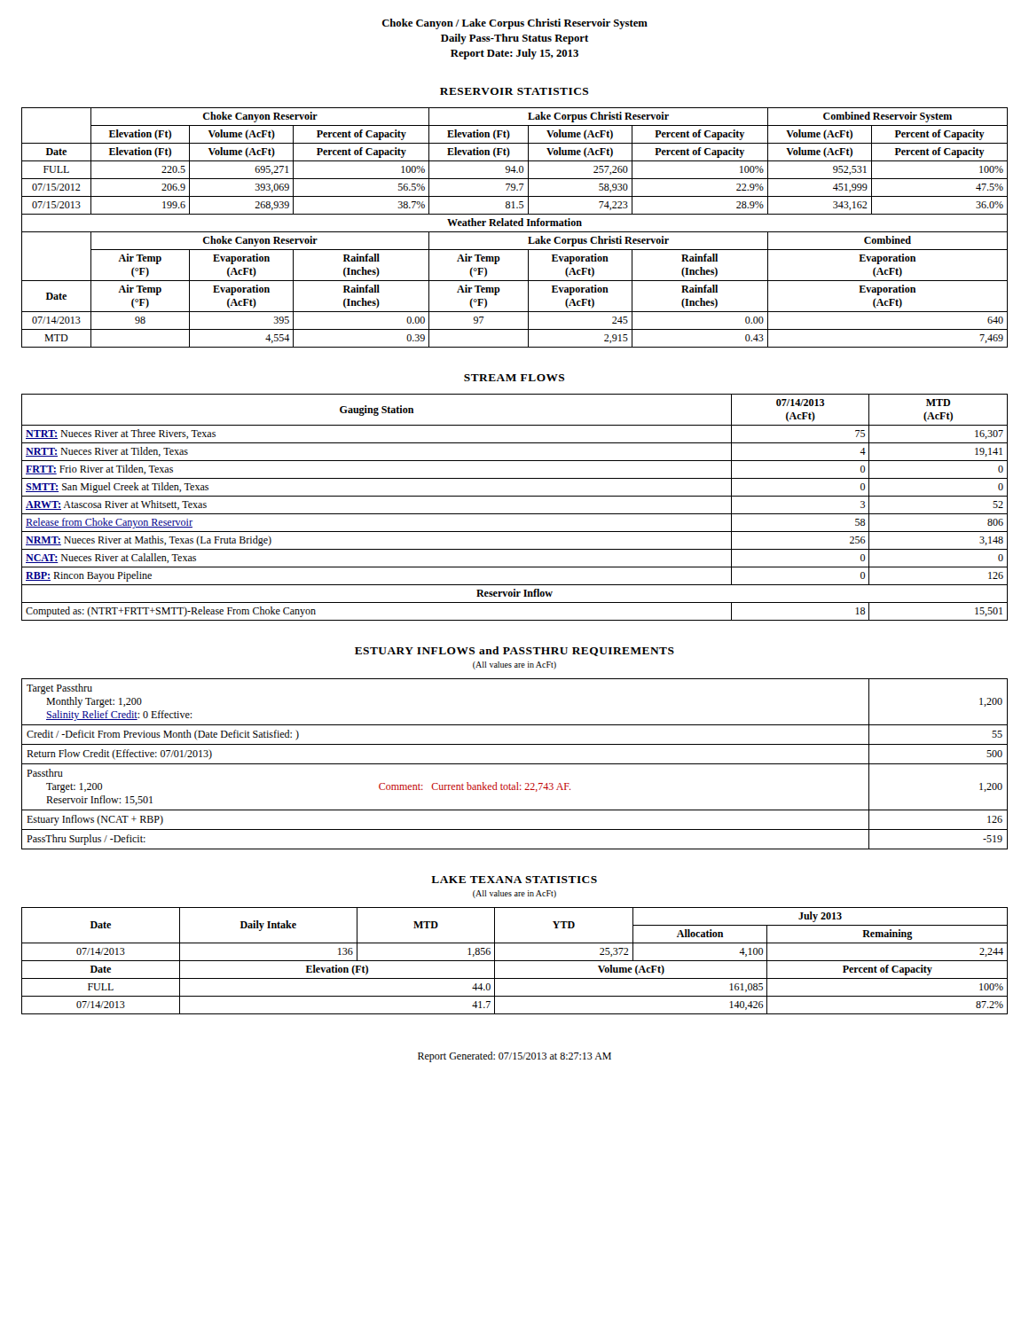Choke Canyon / Lake Corpus Christi Reservoir System
Daily Pass-Thru Status Report
Report Date: July 15, 2013
RESERVOIR STATISTICS
| | Choke Canyon Reservoir | Lake Corpus Christi Reservoir | Combined Reservoir System |
| --- | --- | --- | --- |
| Elevation (Ft) | Volume (AcFt) | Percent of Capacity | Elevation (Ft) | Volume (AcFt) | Percent of Capacity | Volume (AcFt) | Percent of Capacity |
| Date | Elevation (Ft) | Volume (AcFt) | Percent of Capacity | Elevation (Ft) | Volume (AcFt) | Percent of Capacity | Volume (AcFt) | Percent of Capacity |
| FULL | 220.5 | 695,271 | 100% | 94.0 | 257,260 | 100% | 952,531 | 100% |
| 07/15/2012 | 206.9 | 393,069 | 56.5% | 79.7 | 58,930 | 22.9% | 451,999 | 47.5% |
| 07/15/2013 | 199.6 | 268,939 | 38.7% | 81.5 | 74,223 | 28.9% | 343,162 | 36.0% |
| Weather Related Information |
| | Choke Canyon Reservoir | Lake Corpus Christi Reservoir | Combined |
| Air Temp (°F) | Evaporation (AcFt) | Rainfall (Inches) | Air Temp (°F) | Evaporation (AcFt) | Rainfall (Inches) | Evaporation (AcFt) |
| Date | Air Temp (°F) | Evaporation (AcFt) | Rainfall (Inches) | Air Temp (°F) | Evaporation (AcFt) | Rainfall (Inches) | Evaporation (AcFt) |
| 07/14/2013 | 98 | 395 | 0.00 | 97 | 245 | 0.00 | 640 |
| MTD | | 4,554 | 0.39 | | 2,915 | 0.43 | 7,469 |
STREAM FLOWS
| Gauging Station | 07/14/2013 (AcFt) | MTD (AcFt) |
| --- | --- | --- |
| NTRT: Nueces River at Three Rivers, Texas | 75 | 16,307 |
| NRTT: Nueces River at Tilden, Texas | 4 | 19,141 |
| FRTT: Frio River at Tilden, Texas | 0 | 0 |
| SMTT: San Miguel Creek at Tilden, Texas | 0 | 0 |
| ARWT: Atascosa River at Whitsett, Texas | 3 | 52 |
| Release from Choke Canyon Reservoir | 58 | 806 |
| NRMT: Nueces River at Mathis, Texas (La Fruta Bridge) | 256 | 3,148 |
| NCAT: Nueces River at Calallen, Texas | 0 | 0 |
| RBP: Rincon Bayou Pipeline | 0 | 126 |
| Reservoir Inflow |
| Computed as: (NTRT+FRTT+SMTT)-Release From Choke Canyon | 18 | 15,501 |
ESTUARY INFLOWS and PASSTHRU REQUIREMENTS (All values are in AcFt)
| Target Passthru Monthly Target: 1,200 Salinity Relief Credit : 0 Effective: | 1,200 |
| Credit / -Deficit From Previous Month (Date Deficit Satisfied: ) | 55 |
| Return Flow Credit (Effective: 07/01/2013) | 500 |
| / Passthru Target: 1,200 Reservoir Inflow: 15,501 / Comment: Current banked total: 22,743 AF. / | 1,200 |
| Estuary Inflows (NCAT + RBP) | 126 |
| PassThru Surplus / -Deficit: | -519 |
LAKE TEXANA STATISTICS (All values are in AcFt)
| Date | Daily Intake | MTD | YTD | July 2013 |
| --- | --- | --- | --- | --- |
| Allocation | Remaining |
| 07/14/2013 | 136 | 1,856 | 25,372 | 4,100 | 2,244 |
| Date | Elevation (Ft) | Volume (AcFt) | Percent of Capacity |
| FULL | 44.0 | 161,085 | 100% |
| 07/14/2013 | 41.7 | 140,426 | 87.2% |
Report Generated: 07/15/2013 at 8:27:13 AM